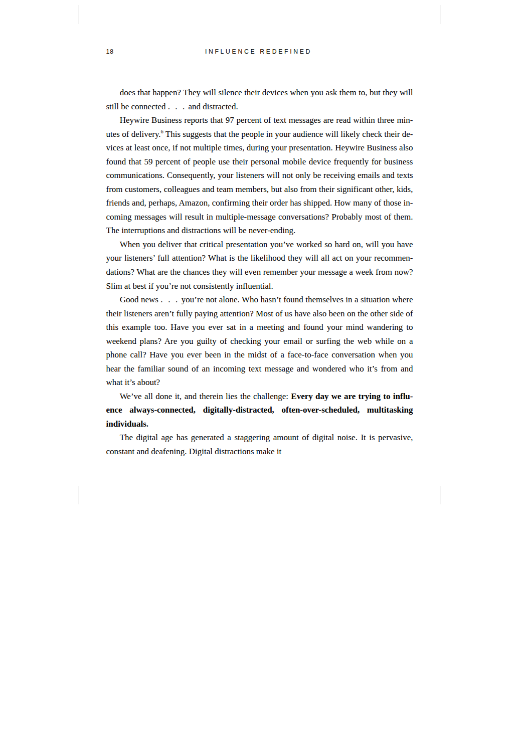18 Influence Redefined
does that happen? They will silence their devices when you ask them to, but they will still be connected . . . and distracted.
Heywire Business reports that 97 percent of text messages are read within three minutes of delivery.6 This suggests that the people in your audience will likely check their devices at least once, if not multiple times, during your presentation. Heywire Business also found that 59 percent of people use their personal mobile device frequently for business communications. Consequently, your listeners will not only be receiving emails and texts from customers, colleagues and team members, but also from their significant other, kids, friends and, perhaps, Amazon, confirming their order has shipped. How many of those incoming messages will result in multiple-message conversations? Probably most of them. The interruptions and distractions will be never-ending.
When you deliver that critical presentation you’ve worked so hard on, will you have your listeners’ full attention? What is the likelihood they will all act on your recommendations? What are the chances they will even remember your message a week from now? Slim at best if you’re not consistently influential.
Good news . . . you’re not alone. Who hasn’t found themselves in a situation where their listeners aren’t fully paying attention? Most of us have also been on the other side of this example too. Have you ever sat in a meeting and found your mind wandering to weekend plans? Are you guilty of checking your email or surfing the web while on a phone call? Have you ever been in the midst of a face-to-face conversation when you hear the familiar sound of an incoming text message and wondered who it’s from and what it’s about?
We’ve all done it, and therein lies the challenge: Every day we are trying to influence always-connected, digitally-distracted, often-over-scheduled, multitasking individuals.
The digital age has generated a staggering amount of digital noise. It is pervasive, constant and deafening. Digital distractions make it